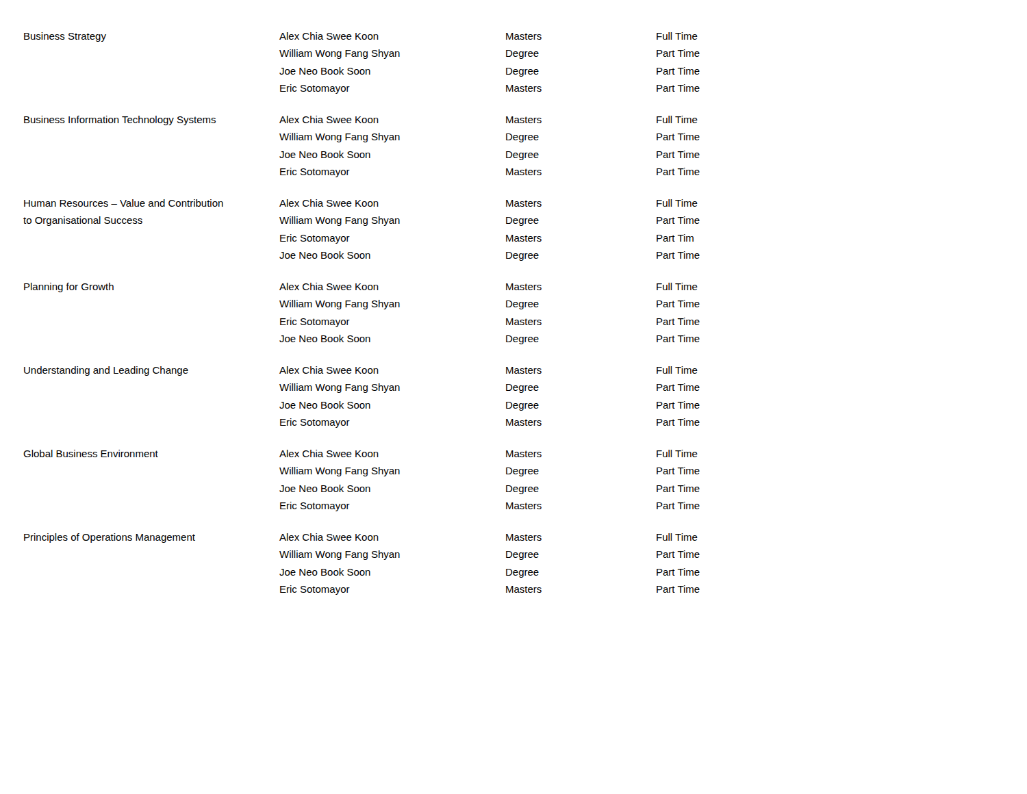| Business Strategy | Alex Chia Swee Koon | Masters | Full Time |
| | William Wong Fang Shyan | Degree | Part Time |
| | Joe Neo Book Soon | Degree | Part Time |
| | Eric Sotomayor | Masters | Part Time |
| Business Information Technology Systems | Alex Chia Swee Koon | Masters | Full Time |
| | William Wong Fang Shyan | Degree | Part Time |
| | Joe Neo Book Soon | Degree | Part Time |
| | Eric Sotomayor | Masters | Part Time |
| Human Resources – Value and Contribution | Alex Chia Swee Koon | Masters | Full Time |
| to Organisational Success | William Wong Fang Shyan | Degree | Part Time |
| | Eric Sotomayor | Masters | Part Tim |
| | Joe Neo Book Soon | Degree | Part Time |
| Planning for Growth | Alex Chia Swee Koon | Masters | Full Time |
| | William Wong Fang Shyan | Degree | Part Time |
| | Eric Sotomayor | Masters | Part Time |
| | Joe Neo Book Soon | Degree | Part Time |
| Understanding and Leading Change | Alex Chia Swee Koon | Masters | Full Time |
| | William Wong Fang Shyan | Degree | Part Time |
| | Joe Neo Book Soon | Degree | Part Time |
| | Eric Sotomayor | Masters | Part Time |
| Global Business Environment | Alex Chia Swee Koon | Masters | Full Time |
| | William Wong Fang Shyan | Degree | Part Time |
| | Joe Neo Book Soon | Degree | Part Time |
| | Eric Sotomayor | Masters | Part Time |
| Principles of Operations Management | Alex Chia Swee Koon | Masters | Full Time |
| | William Wong Fang Shyan | Degree | Part Time |
| | Joe Neo Book Soon | Degree | Part Time |
| | Eric Sotomayor | Masters | Part Time |